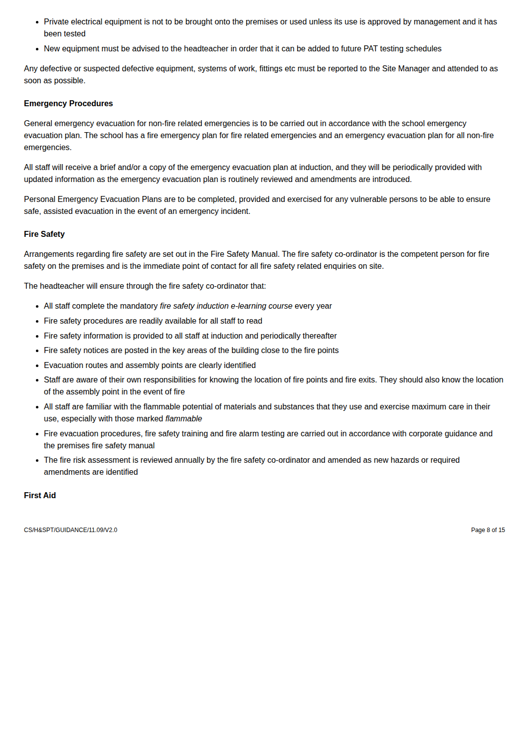Private electrical equipment is not to be brought onto the premises or used unless its use is approved by management and it has been tested
New equipment must be advised to the headteacher in order that it can be added to future PAT testing schedules
Any defective or suspected defective equipment, systems of work, fittings etc must be reported to the Site Manager and attended to as soon as possible.
Emergency Procedures
General emergency evacuation for non-fire related emergencies is to be carried out in accordance with the school emergency evacuation plan. The school has a fire emergency plan for fire related emergencies and an emergency evacuation plan for all non-fire emergencies.
All staff will receive a brief and/or a copy of the emergency evacuation plan at induction, and they will be periodically provided with updated information as the emergency evacuation plan is routinely reviewed and amendments are introduced.
Personal Emergency Evacuation Plans are to be completed, provided and exercised for any vulnerable persons to be able to ensure safe, assisted evacuation in the event of an emergency incident.
Fire Safety
Arrangements regarding fire safety are set out in the Fire Safety Manual. The fire safety co-ordinator is the competent person for fire safety on the premises and is the immediate point of contact for all fire safety related enquiries on site.
The headteacher will ensure through the fire safety co-ordinator that:
All staff complete the mandatory fire safety induction e-learning course every year
Fire safety procedures are readily available for all staff to read
Fire safety information is provided to all staff at induction and periodically thereafter
Fire safety notices are posted in the key areas of the building close to the fire points
Evacuation routes and assembly points are clearly identified
Staff are aware of their own responsibilities for knowing the location of fire points and fire exits. They should also know the location of the assembly point in the event of fire
All staff are familiar with the flammable potential of materials and substances that they use and exercise maximum care in their use, especially with those marked flammable
Fire evacuation procedures, fire safety training and fire alarm testing are carried out in accordance with corporate guidance and the premises fire safety manual
The fire risk assessment is reviewed annually by the fire safety co-ordinator and amended as new hazards or required amendments are identified
First Aid
CS/H&SPT/GUIDANCE/11.09/V2.0 Page 8 of 15